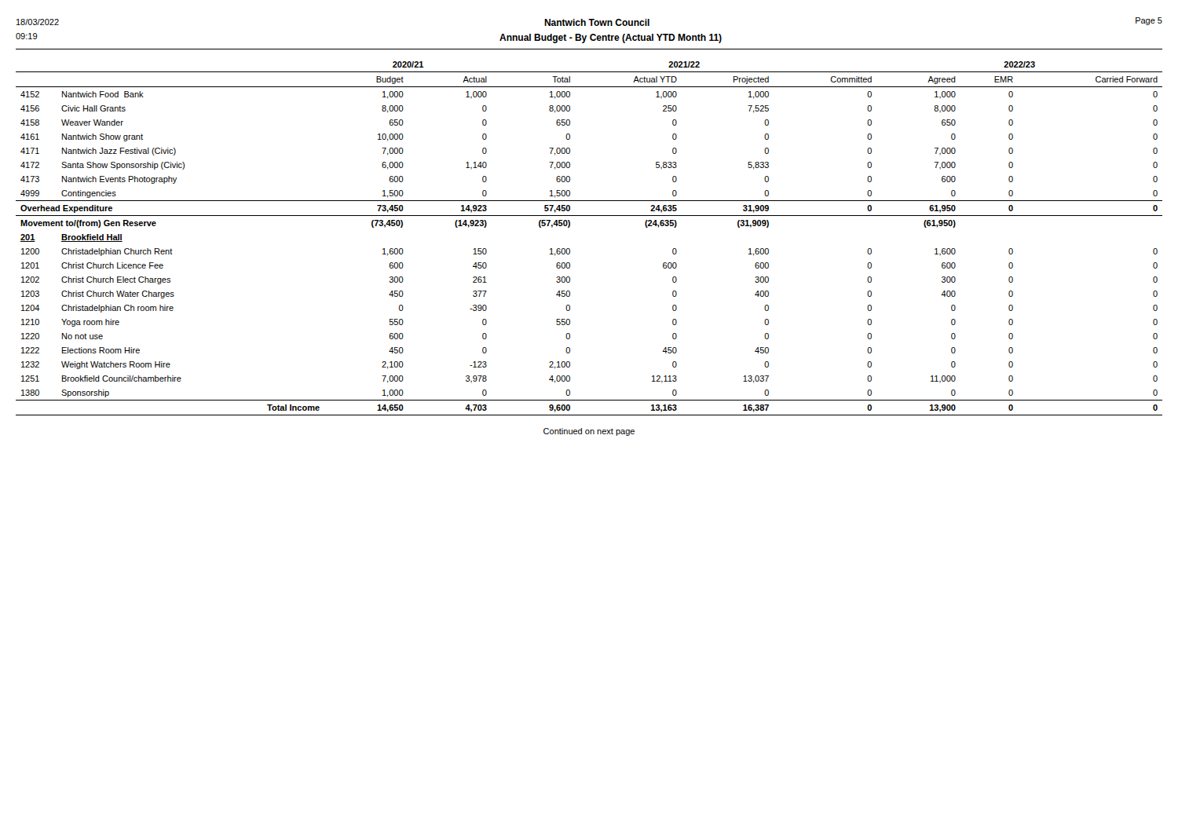18/03/2022
09:19
Page 5
Nantwich Town Council
Annual Budget - By Centre (Actual YTD Month 11)
| | 2020/21 | 2021/22 | 2022/23 |
| --- | --- | --- | --- |
| | Budget | Actual | Total | Actual YTD | Projected | Committed | Agreed | EMR | Carried Forward |
| 4152 | Nantwich Food Bank | 1,000 | 1,000 | 1,000 | 1,000 | 1,000 | 0 | 1,000 | 0 | 0 |
| 4156 | Civic Hall Grants | 8,000 | 0 | 8,000 | 250 | 7,525 | 0 | 8,000 | 0 | 0 |
| 4158 | Weaver Wander | 650 | 0 | 650 | 0 | 0 | 0 | 650 | 0 | 0 |
| 4161 | Nantwich Show grant | 10,000 | 0 | 0 | 0 | 0 | 0 | 0 | 0 | 0 |
| 4171 | Nantwich Jazz Festival (Civic) | 7,000 | 0 | 7,000 | 0 | 0 | 0 | 7,000 | 0 | 0 |
| 4172 | Santa Show Sponsorship (Civic) | 6,000 | 1,140 | 7,000 | 5,833 | 5,833 | 0 | 7,000 | 0 | 0 |
| 4173 | Nantwich Events Photography | 600 | 0 | 600 | 0 | 0 | 0 | 600 | 0 | 0 |
| 4999 | Contingencies | 1,500 | 0 | 1,500 | 0 | 0 | 0 | 0 | 0 | 0 |
| Overhead Expenditure | 73,450 | 14,923 | 57,450 | 24,635 | 31,909 | 0 | 61,950 | 0 | 0 |
| Movement to/(from) Gen Reserve | (73,450) | (14,923) | (57,450) | (24,635) | (31,909) | | (61,950) | | |
| 201 | Brookfield Hall |
| 1200 | Christadelphian Church Rent | 1,600 | 150 | 1,600 | 0 | 1,600 | 0 | 1,600 | 0 | 0 |
| 1201 | Christ Church Licence Fee | 600 | 450 | 600 | 600 | 600 | 0 | 600 | 0 | 0 |
| 1202 | Christ Church Elect Charges | 300 | 261 | 300 | 0 | 300 | 0 | 300 | 0 | 0 |
| 1203 | Christ Church Water Charges | 450 | 377 | 450 | 0 | 400 | 0 | 400 | 0 | 0 |
| 1204 | Christadelphian Ch room hire | 0 | -390 | 0 | 0 | 0 | 0 | 0 | 0 | 0 |
| 1210 | Yoga room hire | 550 | 0 | 550 | 0 | 0 | 0 | 0 | 0 | 0 |
| 1220 | No not use | 600 | 0 | 0 | 0 | 0 | 0 | 0 | 0 | 0 |
| 1222 | Elections Room Hire | 450 | 0 | 0 | 450 | 450 | 0 | 0 | 0 | 0 |
| 1232 | Weight Watchers Room Hire | 2,100 | -123 | 2,100 | 0 | 0 | 0 | 0 | 0 | 0 |
| 1251 | Brookfield Council/chamberhire | 7,000 | 3,978 | 4,000 | 12,113 | 13,037 | 0 | 11,000 | 0 | 0 |
| 1380 | Sponsorship | 1,000 | 0 | 0 | 0 | 0 | 0 | 0 | 0 | 0 |
| Total Income | 14,650 | 4,703 | 9,600 | 13,163 | 16,387 | 0 | 13,900 | 0 | 0 |
Continued on next page